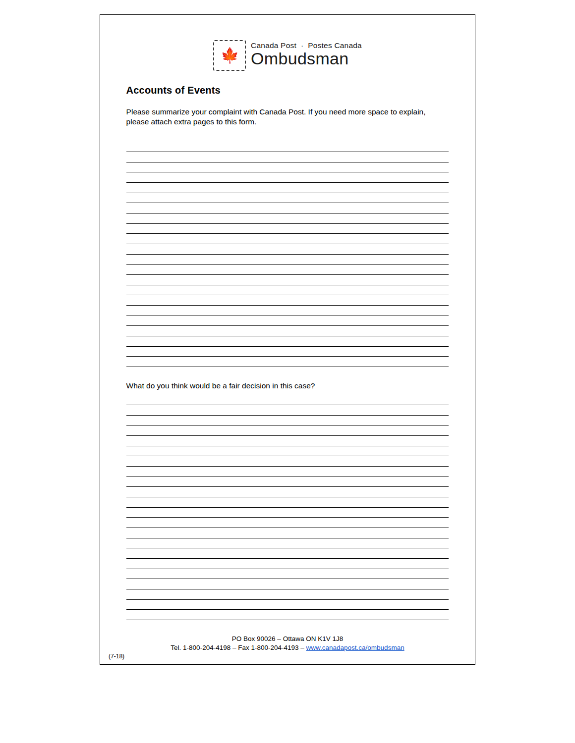🍁
Canada Post · Postes Canada
Ombudsman
Accounts of Events
Please summarize your complaint with Canada Post. If you need more space to explain, please attach extra pages to this form.
What do you think would be a fair decision in this case?
PO Box 90026 – Ottawa ON K1V 1J8
Tel. 1-800-204-4198 – Fax 1-800-204-4193 – www.canadapost.ca/ombudsman
(7-18)